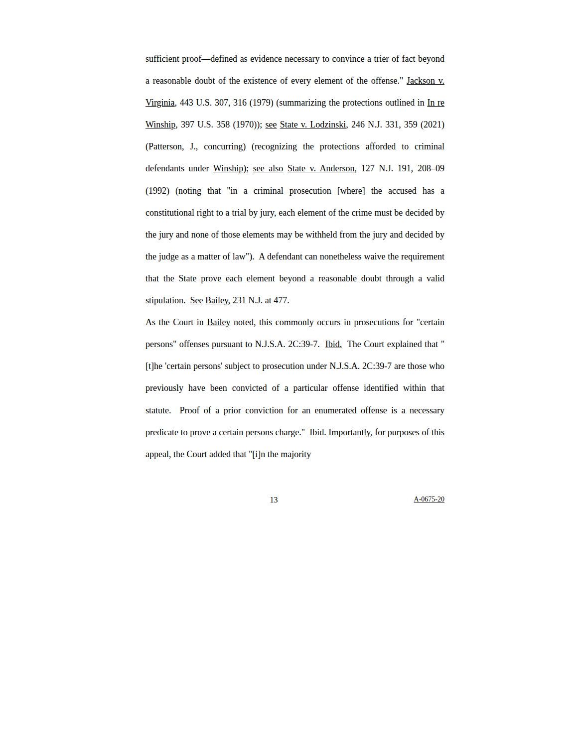sufficient proof—defined as evidence necessary to convince a trier of fact beyond a reasonable doubt of the existence of every element of the offense." Jackson v. Virginia, 443 U.S. 307, 316 (1979) (summarizing the protections outlined in In re Winship, 397 U.S. 358 (1970)); see State v. Lodzinski, 246 N.J. 331, 359 (2021) (Patterson, J., concurring) (recognizing the protections afforded to criminal defendants under Winship); see also State v. Anderson, 127 N.J. 191, 208–09 (1992) (noting that "in a criminal prosecution [where] the accused has a constitutional right to a trial by jury, each element of the crime must be decided by the jury and none of those elements may be withheld from the jury and decided by the judge as a matter of law"). A defendant can nonetheless waive the requirement that the State prove each element beyond a reasonable doubt through a valid stipulation. See Bailey, 231 N.J. at 477.
As the Court in Bailey noted, this commonly occurs in prosecutions for "certain persons" offenses pursuant to N.J.S.A. 2C:39-7. Ibid. The Court explained that "[t]he 'certain persons' subject to prosecution under N.J.S.A. 2C:39-7 are those who previously have been convicted of a particular offense identified within that statute. Proof of a prior conviction for an enumerated offense is a necessary predicate to prove a certain persons charge." Ibid. Importantly, for purposes of this appeal, the Court added that "[i]n the majority
13 A-0675-20